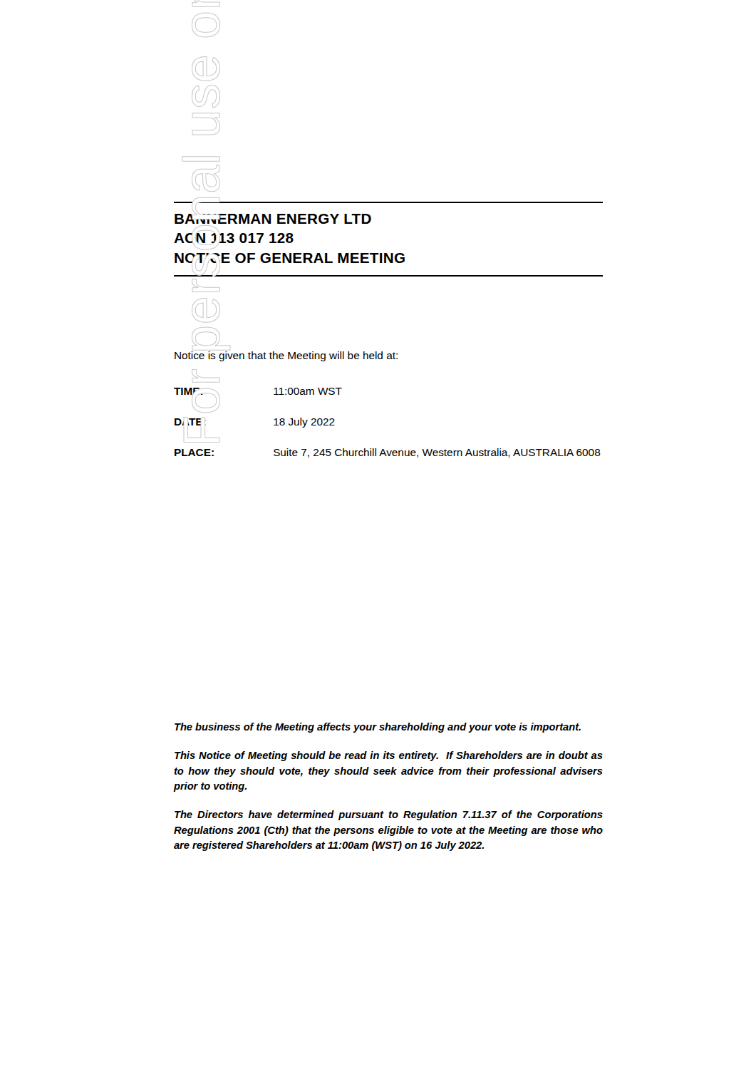For personal use only
BANNERMAN ENERGY LTD
ACN 113 017 128
NOTICE OF GENERAL MEETING
Notice is given that the Meeting will be held at:
| TIME: | 11:00am WST |
| DATE: | 18 July 2022 |
| PLACE: | Suite 7, 245 Churchill Avenue, Western Australia, AUSTRALIA 6008 |
The business of the Meeting affects your shareholding and your vote is important.
This Notice of Meeting should be read in its entirety. If Shareholders are in doubt as to how they should vote, they should seek advice from their professional advisers prior to voting.
The Directors have determined pursuant to Regulation 7.11.37 of the Corporations Regulations 2001 (Cth) that the persons eligible to vote at the Meeting are those who are registered Shareholders at 11:00am (WST) on 16 July 2022.